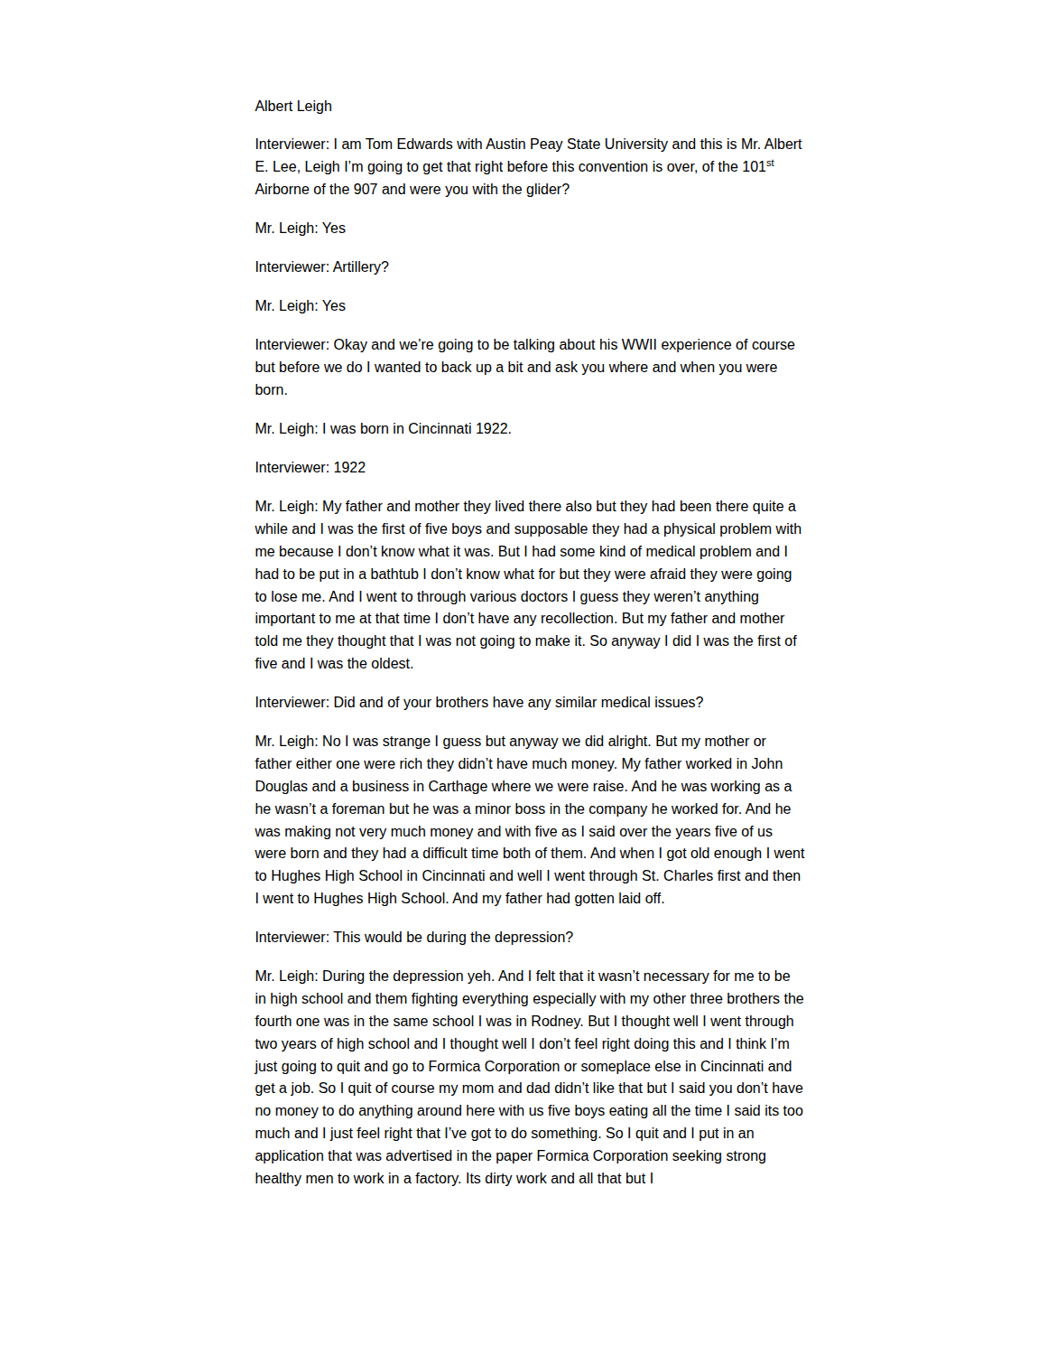Albert Leigh
Interviewer: I am Tom Edwards with Austin Peay State University and this is Mr. Albert E. Lee, Leigh I’m going to get that right before this convention is over, of the 101st Airborne of the 907 and were you with the glider?
Mr. Leigh: Yes
Interviewer: Artillery?
Mr. Leigh: Yes
Interviewer: Okay and we’re going to be talking about his WWII experience of course but before we do I wanted to back up a bit and ask you where and when you were born.
Mr. Leigh: I was born in Cincinnati 1922.
Interviewer: 1922
Mr. Leigh: My father and mother they lived there also but they had been there quite a while and I was the first of five boys and supposable they had a physical problem with me because I don’t know what it was. But I had some kind of medical problem and I had to be put in a bathtub I don’t know what for but they were afraid they were going to lose me. And I went to through various doctors I guess they weren’t anything important to me at that time I don’t have any recollection. But my father and mother told me they thought that I was not going to make it. So anyway I did I was the first of five and I was the oldest.
Interviewer: Did and of your brothers have any similar medical issues?
Mr. Leigh: No I was strange I guess but anyway we did alright. But my mother or father either one were rich they didn’t have much money. My father worked in John Douglas and a business in Carthage where we were raise. And he was working as a he wasn’t a foreman but he was a minor boss in the company he worked for. And he was making not very much money and with five as I said over the years five of us were born and they had a difficult time both of them. And when I got old enough I went to Hughes High School in Cincinnati and well I went through St. Charles first and then I went to Hughes High School. And my father had gotten laid off.
Interviewer: This would be during the depression?
Mr. Leigh: During the depression yeh. And I felt that it wasn’t necessary for me to be in high school and them fighting everything especially with my other three brothers the fourth one was in the same school I was in Rodney. But I thought well I went through two years of high school and I thought well I don’t feel right doing this and I think I’m just going to quit and go to Formica Corporation or someplace else in Cincinnati and get a job. So I quit of course my mom and dad didn’t like that but I said you don’t have no money to do anything around here with us five boys eating all the time I said its too much and I just feel right that I’ve got to do something. So I quit and I put in an application that was advertised in the paper Formica Corporation seeking strong healthy men to work in a factory. Its dirty work and all that but I